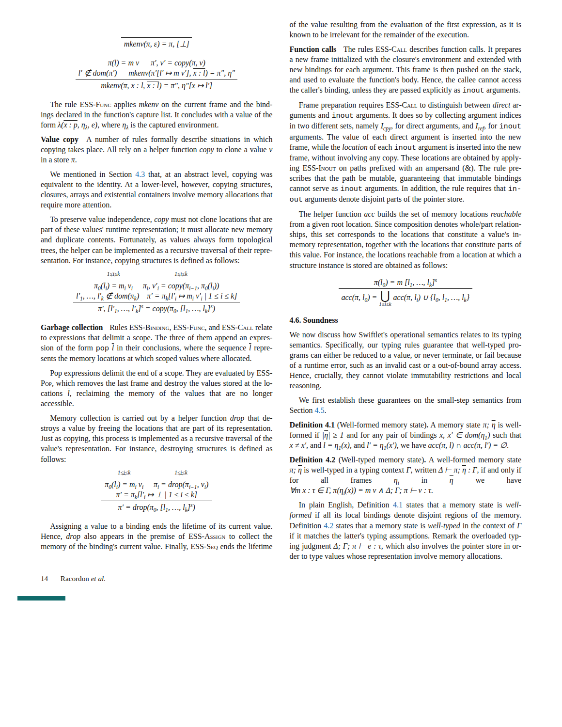mkenv(π, ε) = π, [⊥]
π(l) = m v π′, v′ = copy(π, v) l′ ∉ dom(π′) mkenv(π′[l′ ↦ m v′], x : l) = π″, η″ mkenv(π, x : l, x : l) = π″, η″[x ↦ l′]
The rule ESS-Func applies mkenv on the current frame and the bindings declared in the function's capture list. It concludes with a value of the form λ(x : p, ηλ, e), where ηλ is the captured environment.
Value copy A number of rules formally describe situations in which copying takes place. All rely on a helper function copy to clone a value v in a store π.
We mentioned in Section 4.3 that, at an abstract level, copying was equivalent to the identity. At a lower-level, however, copying structures, closures, arrays and existential containers involve memory allocations that require more attention.
To preserve value independence, copy must not clone locations that are part of these values' runtime representation; it must allocate new memory and duplicate contents. Fortunately, as values always form topological trees, the helper can be implemented as a recursive traversal of their representation. For instance, copying structures is defined as follows:
1≤i≤k⏞π0(li) = mi vi 1≤i≤k⏞πi, v′i = copy(πi−1, π0(li)) l′1, …, l′k ∉ dom(πk) π′ = πk[l′i ↦ mi v′i | 1 ≤ i ≤ k] π′, [l′1, …, l′k]s = copy(π0, [l1, …, lk]s)
Garbage collection Rules ESS-Binding, ESS-Func, and ESS-Call relate to expressions that delimit a scope. The three of them append an expression of the form pop l in their conclusions, where the sequence l represents the memory locations at which scoped values where allocated.
Pop expressions delimit the end of a scope. They are evaluated by ESS-Pop, which removes the last frame and destroy the values stored at the locations l, reclaiming the memory of the values that are no longer accessible.
Memory collection is carried out by a helper function drop that destroys a value by freeing the locations that are part of its representation. Just as copying, this process is implemented as a recursive traversal of the value's representation. For instance, destroying structures is defined as follows:
1≤i≤k⏞π0(li) = mi vi 1≤i≤k⏞πi = drop(πi−1, vi) π′ = πk[l′i ↦ ⊥ | 1 ≤ i ≤ k] π′ = drop(π0, [l1, …, lk]s)
Assigning a value to a binding ends the lifetime of its current value. Hence, drop also appears in the premise of ESS-Assign to collect the memory of the binding's current value. Finally, ESS-Seq ends the lifetime of the value resulting from the evaluation of the first expression, as it is known to be irrelevant for the remainder of the execution.
Function calls The rules ESS-Call describes function calls. It prepares a new frame initialized with the closure's environment and extended with new bindings for each argument. This frame is then pushed on the stack, and used to evaluate the function's body. Hence, the callee cannot access the caller's binding, unless they are passed explicitly as inout arguments.
Frame preparation requires ESS-Call to distinguish between direct arguments and inout arguments. It does so by collecting argument indices in two different sets, namely Icpy, for direct arguments, and Iref, for inout arguments. The value of each direct argument is inserted into the new frame, while the location of each inout argument is inserted into the new frame, without involving any copy. These locations are obtained by applying ESS-Inout on paths prefixed with an ampersand (&). The rule prescribes that the path be mutable, guaranteeing that immutable bindings cannot serve as inout arguments. In addition, the rule requires that inout arguments denote disjoint parts of the pointer store.
The helper function acc builds the set of memory locations reachable from a given root location. Since composition denotes whole/part relationships, this set corresponds to the locations that constitute a value's in-memory representation, together with the locations that constitute parts of this value. For instance, the locations reachable from a location at which a structure instance is stored are obtained as follows:
π(l0) = m [l1, …, lk]s acc(π, l0) = ⋃1≤i≤k acc(π, li) ∪ {l0, l1, …, lk}
4.6. Soundness
We now discuss how Swiftlet's operational semantics relates to its typing semantics. Specifically, our typing rules guarantee that well-typed programs can either be reduced to a value, or never terminate, or fail because of a runtime error, such as an invalid cast or a out-of-bound array access. Hence, crucially, they cannot violate immutability restrictions and local reasoning.
We first establish these guarantees on the small-step semantics from Section 4.5.
Definition 4.1 (Well-formed memory state). A memory state π; η is well-formed if |η| ≥ 1 and for any pair of bindings x, x′ ∈ dom(η1) such that x ≠ x′, and l = η1(x), and l′ = η1(x′), we have acc(π, l) ∩ acc(π, l′) = ∅.
Definition 4.2 (Well-typed memory state). A well-formed memory state π; η is well-typed in a typing context Γ, written Δ ⊢ π; η : Γ, if and only if for all frames ηi in η we have ∀m x : τ ∈ Γ, π(ηi(x)) = m v ∧ Δ; Γ; π ⊢ v : τ.
In plain English, Definition 4.1 states that a memory state is well-formed if all its local bindings denote disjoint regions of the memory. Definition 4.2 states that a memory state is well-typed in the context of Γ if it matches the latter's typing assumptions. Remark the overloaded typing judgment Δ; Γ; π ⊢ e : τ, which also involves the pointer store in order to type values whose representation involve memory allocations.
14 Racordon et al.